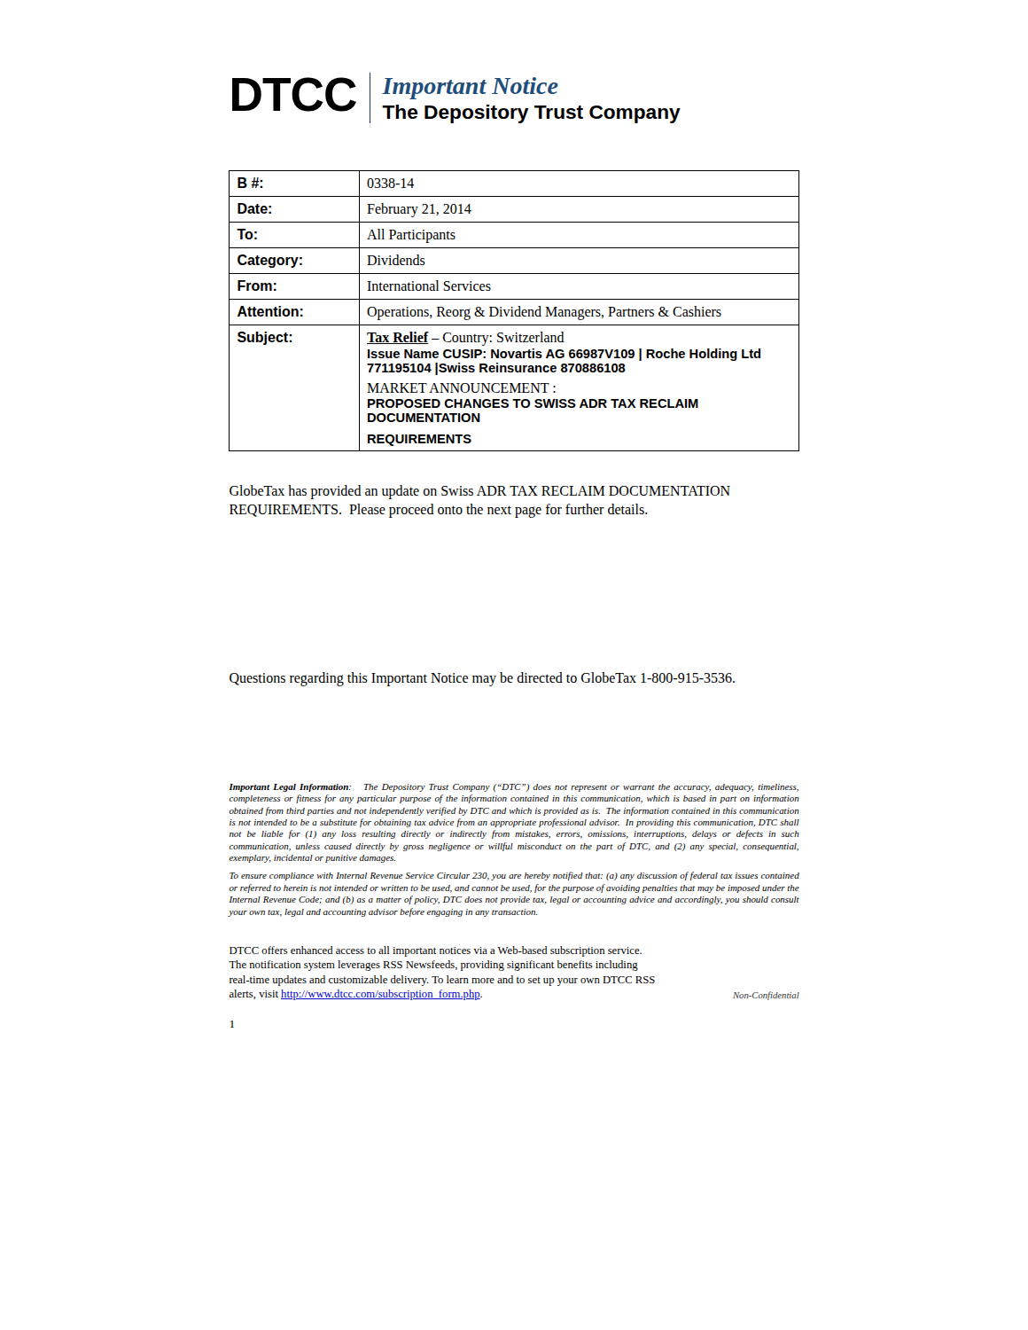DTCC
Important Notice
The Depository Trust Company
| B #: | 0338-14 |
| Date: | February 21, 2014 |
| To: | All Participants |
| Category: | Dividends |
| From: | International Services |
| Attention: | Operations, Reorg & Dividend Managers, Partners & Cashiers |
| Subject: | Tax Relief – Country: Switzerland Issue Name CUSIP: Novartis AG 66987V109 / Roche Holding Ltd 771195104 /Swiss Reinsurance 870886108 MARKET ANNOUNCEMENT : PROPOSED CHANGES TO SWISS ADR TAX RECLAIM DOCUMENTATION REQUIREMENTS |
GlobeTax has provided an update on Swiss ADR TAX RECLAIM DOCUMENTATION REQUIREMENTS. Please proceed onto the next page for further details.
Questions regarding this Important Notice may be directed to GlobeTax 1-800-915-3536.
Important Legal Information: The Depository Trust Company (“DTC”) does not represent or warrant the accuracy, adequacy, timeliness, completeness or fitness for any particular purpose of the information contained in this communication, which is based in part on information obtained from third parties and not independently verified by DTC and which is provided as is. The information contained in this communication is not intended to be a substitute for obtaining tax advice from an appropriate professional advisor. In providing this communication, DTC shall not be liable for (1) any loss resulting directly or indirectly from mistakes, errors, omissions, interruptions, delays or defects in such communication, unless caused directly by gross negligence or willful misconduct on the part of DTC, and (2) any special, consequential, exemplary, incidental or punitive damages.
To ensure compliance with Internal Revenue Service Circular 230, you are hereby notified that: (a) any discussion of federal tax issues contained or referred to herein is not intended or written to be used, and cannot be used, for the purpose of avoiding penalties that may be imposed under the Internal Revenue Code; and (b) as a matter of policy, DTC does not provide tax, legal or accounting advice and accordingly, you should consult your own tax, legal and accounting advisor before engaging in any transaction.
DTCC offers enhanced access to all important notices via a Web-based subscription service.
The notification system leverages RSS Newsfeeds, providing significant benefits including
real-time updates and customizable delivery. To learn more and to set up your own DTCC RSS
alerts, visit http://www.dtcc.com/subscription_form.php. Non-Confidential
1